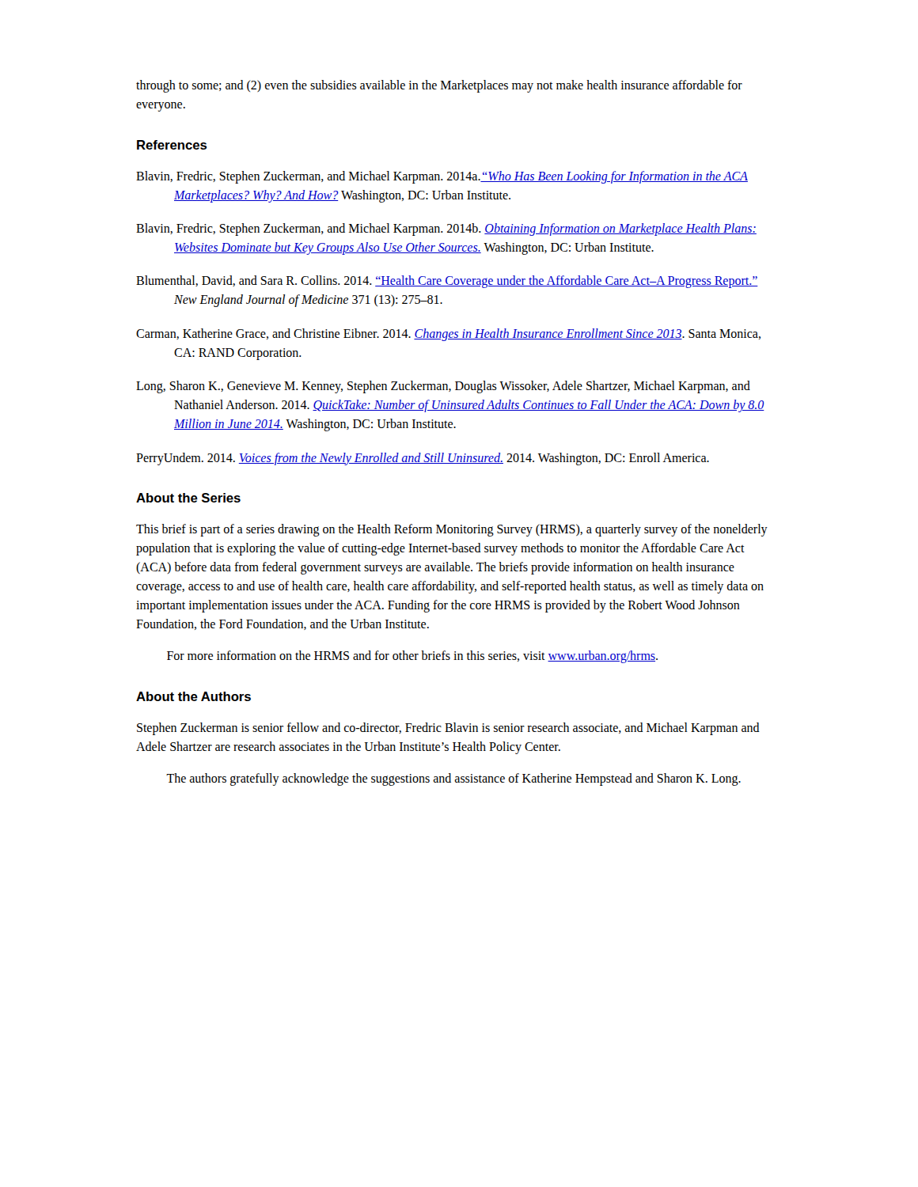through to some; and (2) even the subsidies available in the Marketplaces may not make health insurance affordable for everyone.
References
Blavin, Fredric, Stephen Zuckerman, and Michael Karpman. 2014a.“Who Has Been Looking for Information in the ACA Marketplaces? Why? And How? Washington, DC: Urban Institute.
Blavin, Fredric, Stephen Zuckerman, and Michael Karpman. 2014b. Obtaining Information on Marketplace Health Plans: Websites Dominate but Key Groups Also Use Other Sources. Washington, DC: Urban Institute.
Blumenthal, David, and Sara R. Collins. 2014. “Health Care Coverage under the Affordable Care Act–A Progress Report.” New England Journal of Medicine 371 (13): 275–81.
Carman, Katherine Grace, and Christine Eibner. 2014. Changes in Health Insurance Enrollment Since 2013. Santa Monica, CA: RAND Corporation.
Long, Sharon K., Genevieve M. Kenney, Stephen Zuckerman, Douglas Wissoker, Adele Shartzer, Michael Karpman, and Nathaniel Anderson. 2014. QuickTake: Number of Uninsured Adults Continues to Fall Under the ACA: Down by 8.0 Million in June 2014. Washington, DC: Urban Institute.
PerryUndem. 2014. Voices from the Newly Enrolled and Still Uninsured. 2014. Washington, DC: Enroll America.
About the Series
This brief is part of a series drawing on the Health Reform Monitoring Survey (HRMS), a quarterly survey of the nonelderly population that is exploring the value of cutting-edge Internet-based survey methods to monitor the Affordable Care Act (ACA) before data from federal government surveys are available. The briefs provide information on health insurance coverage, access to and use of health care, health care affordability, and self-reported health status, as well as timely data on important implementation issues under the ACA. Funding for the core HRMS is provided by the Robert Wood Johnson Foundation, the Ford Foundation, and the Urban Institute.
For more information on the HRMS and for other briefs in this series, visit www.urban.org/hrms.
About the Authors
Stephen Zuckerman is senior fellow and co-director, Fredric Blavin is senior research associate, and Michael Karpman and Adele Shartzer are research associates in the Urban Institute’s Health Policy Center.
The authors gratefully acknowledge the suggestions and assistance of Katherine Hempstead and Sharon K. Long.